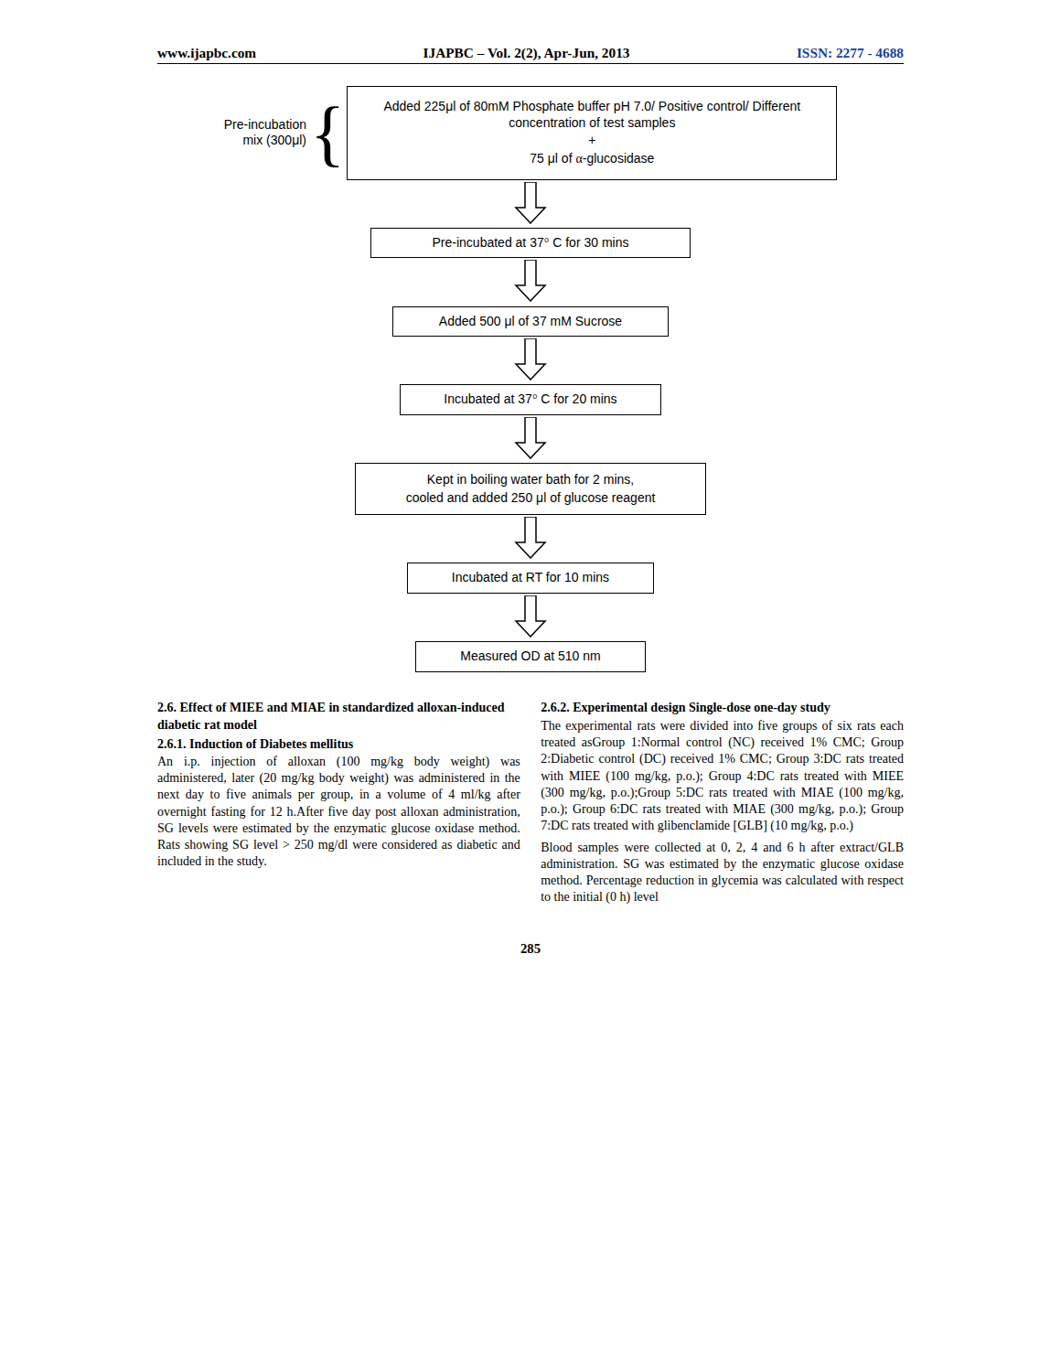www.ijapbc.com IJAPBC – Vol. 2(2), Apr-Jun, 2013 ISSN: 2277 - 4688
Pre-incubation
mix (300μl)
{
Added 225μl of 80mM Phosphate buffer pH 7.0/ Positive control/ Different concentration of test samples
+
75 μl of α-glucosidase
Pre-incubated at 37° C for 30 mins
Added 500 μl of 37 mM Sucrose
Incubated at 37° C for 20 mins
Kept in boiling water bath for 2 mins,
cooled and added 250 μl of glucose reagent
Incubated at RT for 10 mins
Measured OD at 510 nm
2.6. Effect of MIEE and MIAE in standardized alloxan-induced diabetic rat model
2.6.1. Induction of Diabetes mellitus
An i.p. injection of alloxan (100 mg/kg body weight) was administered, later (20 mg/kg body weight) was administered in the next day to five animals per group, in a volume of 4 ml/kg after overnight fasting for 12 h.After five day post alloxan administration, SG levels were estimated by the enzymatic glucose oxidase method. Rats showing SG level > 250 mg/dl were considered as diabetic and included in the study.
2.6.2. Experimental design Single-dose one-day study
The experimental rats were divided into five groups of six rats each treated asGroup 1:Normal control (NC) received 1% CMC; Group 2:Diabetic control (DC) received 1% CMC; Group 3:DC rats treated with MIEE (100 mg/kg, p.o.); Group 4:DC rats treated with MIEE (300 mg/kg, p.o.);Group 5:DC rats treated with MIAE (100 mg/kg, p.o.); Group 6:DC rats treated with MIAE (300 mg/kg, p.o.); Group 7:DC rats treated with glibenclamide [GLB] (10 mg/kg, p.o.)
Blood samples were collected at 0, 2, 4 and 6 h after extract/GLB administration. SG was estimated by the enzymatic glucose oxidase method. Percentage reduction in glycemia was calculated with respect to the initial (0 h) level
285